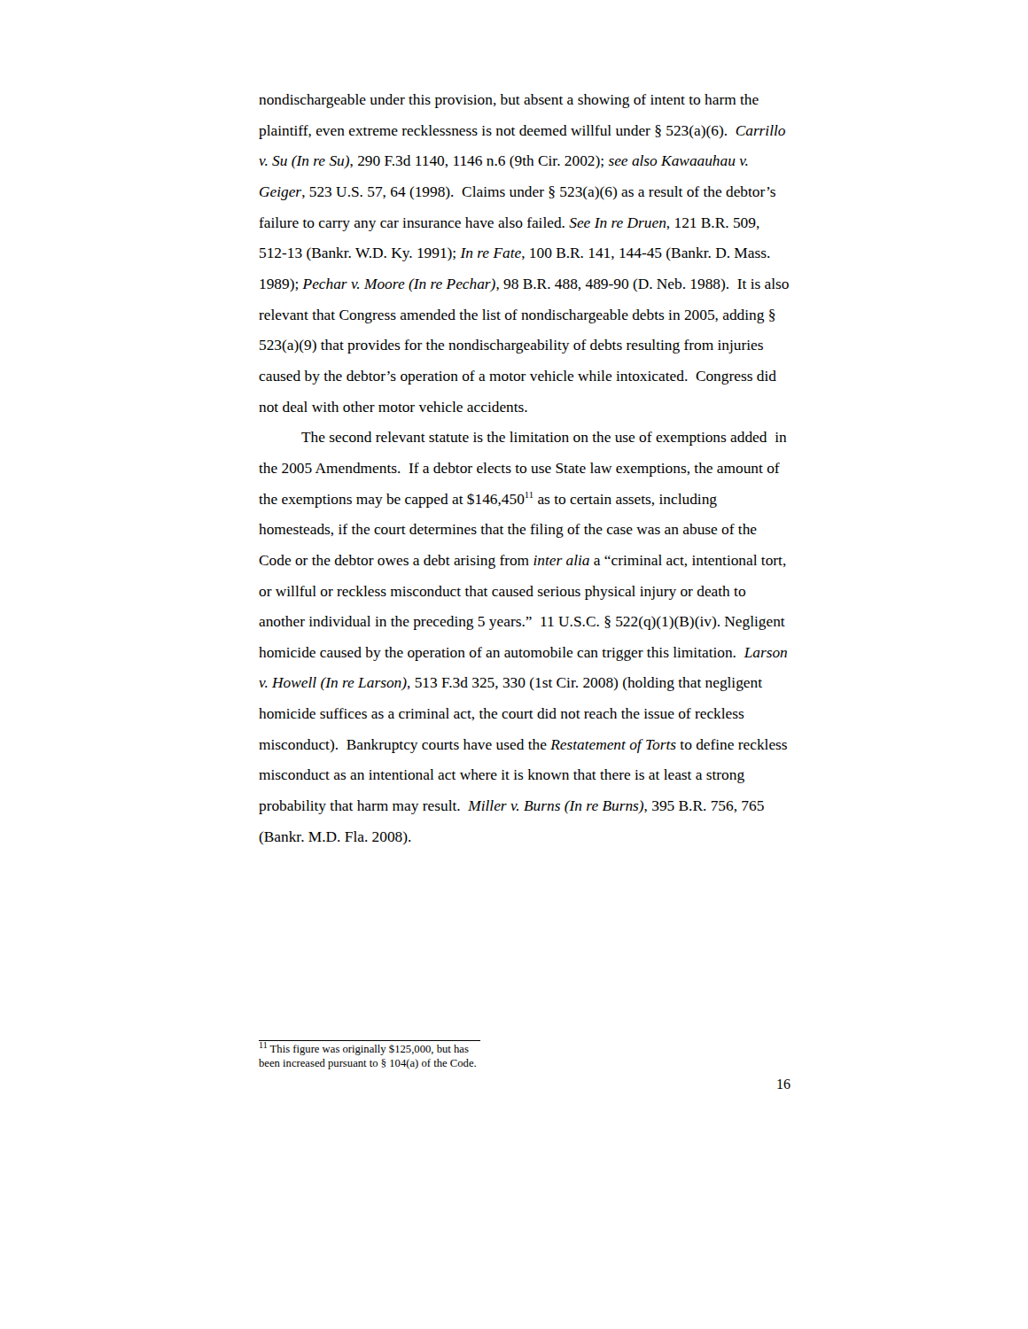nondischargeable under this provision, but absent a showing of intent to harm the plaintiff, even extreme recklessness is not deemed willful under § 523(a)(6). Carrillo v. Su (In re Su), 290 F.3d 1140, 1146 n.6 (9th Cir. 2002); see also Kawaauhau v. Geiger, 523 U.S. 57, 64 (1998). Claims under § 523(a)(6) as a result of the debtor’s failure to carry any car insurance have also failed. See In re Druen, 121 B.R. 509, 512-13 (Bankr. W.D. Ky. 1991); In re Fate, 100 B.R. 141, 144-45 (Bankr. D. Mass. 1989); Pechar v. Moore (In re Pechar), 98 B.R. 488, 489-90 (D. Neb. 1988). It is also relevant that Congress amended the list of nondischargeable debts in 2005, adding § 523(a)(9) that provides for the nondischargeability of debts resulting from injuries caused by the debtor’s operation of a motor vehicle while intoxicated. Congress did not deal with other motor vehicle accidents.
The second relevant statute is the limitation on the use of exemptions added in the 2005 Amendments. If a debtor elects to use State law exemptions, the amount of the exemptions may be capped at $146,45011 as to certain assets, including homesteads, if the court determines that the filing of the case was an abuse of the Code or the debtor owes a debt arising from inter alia a “criminal act, intentional tort, or willful or reckless misconduct that caused serious physical injury or death to another individual in the preceding 5 years.” 11 U.S.C. § 522(q)(1)(B)(iv). Negligent homicide caused by the operation of an automobile can trigger this limitation. Larson v. Howell (In re Larson), 513 F.3d 325, 330 (1st Cir. 2008) (holding that negligent homicide suffices as a criminal act, the court did not reach the issue of reckless misconduct). Bankruptcy courts have used the Restatement of Torts to define reckless misconduct as an intentional act where it is known that there is at least a strong probability that harm may result. Miller v. Burns (In re Burns), 395 B.R. 756, 765 (Bankr. M.D. Fla. 2008).
11 This figure was originally $125,000, but has been increased pursuant to § 104(a) of the Code.
16